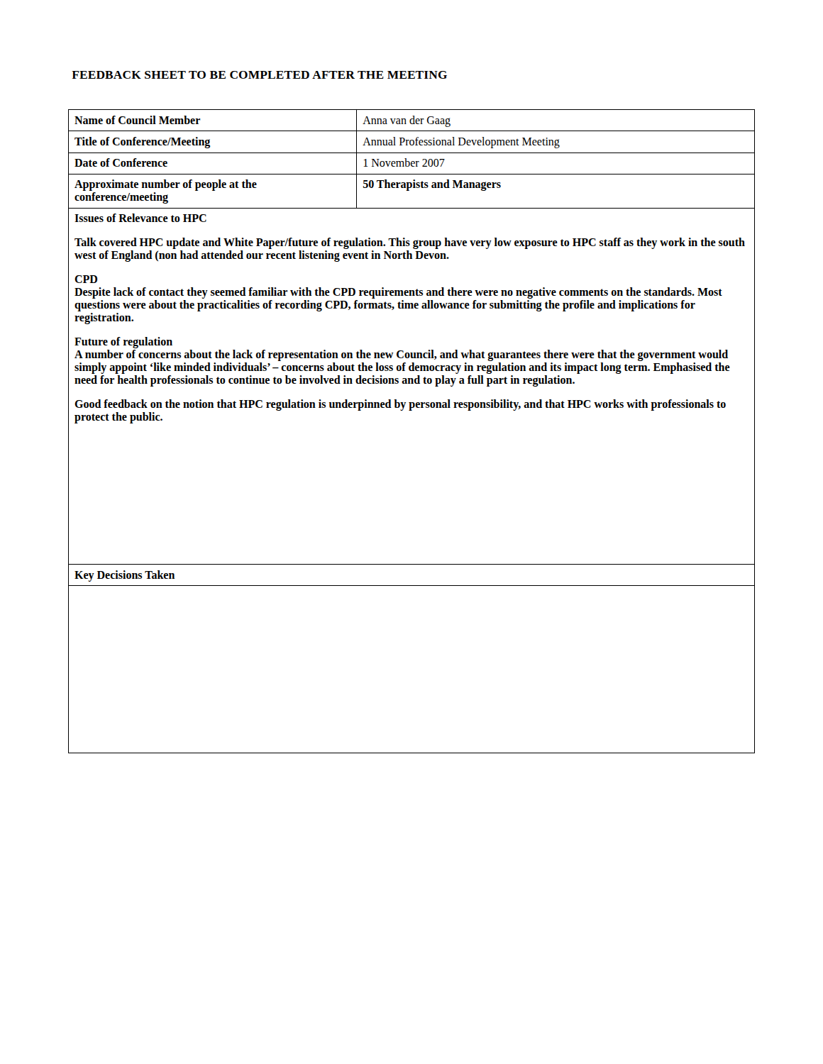FEEDBACK SHEET TO BE COMPLETED AFTER THE MEETING
| Name of Council Member | Anna van der Gaag |
| Title of Conference/Meeting | Annual Professional Development Meeting |
| Date of Conference | 1 November 2007 |
| Approximate number of people at the conference/meeting | 50 Therapists and Managers |
| Issues of Relevance to HPC Talk covered HPC update and White Paper/future of regulation. This group have very low exposure to HPC staff as they work in the south west of England (non had attended our recent listening event in North Devon. CPD Despite lack of contact they seemed familiar with the CPD requirements and there were no negative comments on the standards. Most questions were about the practicalities of recording CPD, formats, time allowance for submitting the profile and implications for registration. Future of regulation A number of concerns about the lack of representation on the new Council, and what guarantees there were that the government would simply appoint ‘like minded individuals’ – concerns about the loss of democracy in regulation and its impact long term. Emphasised the need for health professionals to continue to be involved in decisions and to play a full part in regulation. Good feedback on the notion that HPC regulation is underpinned by personal responsibility, and that HPC works with professionals to protect the public. |
| Key Decisions Taken |